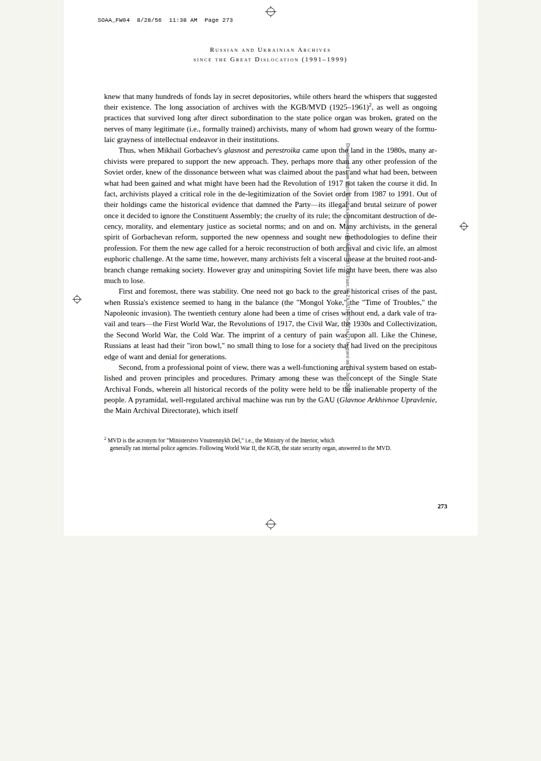SOAA_FW04 8/28/56 11:38 AM Page 273
Russian and Ukrainian Archives since the Great Dislocation (1991–1999)
knew that many hundreds of fonds lay in secret depositories, while others heard the whispers that suggested their existence. The long association of archives with the KGB/MVD (1925–1961)2, as well as ongoing practices that survived long after direct subordination to the state police organ was broken, grated on the nerves of many legitimate (i.e., formally trained) archivists, many of whom had grown weary of the formulaic grayness of intellectual endeavor in their institutions.
Thus, when Mikhail Gorbachev's glasnost and perestroika came upon the land in the 1980s, many archivists were prepared to support the new approach. They, perhaps more than any other profession of the Soviet order, knew of the dissonance between what was claimed about the past and what had been, between what had been gained and what might have been had the Revolution of 1917 not taken the course it did. In fact, archivists played a critical role in the de-legitimization of the Soviet order from 1987 to 1991. Out of their holdings came the historical evidence that damned the Party—its illegal and brutal seizure of power once it decided to ignore the Constituent Assembly; the cruelty of its rule; the concomitant destruction of decency, morality, and elementary justice as societal norms; and on and on. Many archivists, in the general spirit of Gorbachevan reform, supported the new openness and sought new methodologies to define their profession. For them the new age called for a heroic reconstruction of both archival and civic life, an almost euphoric challenge. At the same time, however, many archivists felt a visceral unease at the bruited root-and-branch change remaking society. However gray and uninspiring Soviet life might have been, there was also much to lose.
First and foremost, there was stability. One need not go back to the great historical crises of the past, when Russia's existence seemed to hang in the balance (the "Mongol Yoke," the "Time of Troubles," the Napoleonic invasion). The twentieth century alone had been a time of crises without end, a dark vale of travail and tears—the First World War, the Revolutions of 1917, the Civil War, the 1930s and Collectivization, the Second World War, the Cold War. The imprint of a century of pain was upon all. Like the Chinese, Russians at least had their "iron bowl," no small thing to lose for a society that had lived on the precipitous edge of want and denial for generations.
Second, from a professional point of view, there was a well-functioning archival system based on established and proven principles and procedures. Primary among these was the concept of the Single State Archival Fonds, wherein all historical records of the polity were held to be the inalienable property of the people. A pyramidal, well-regulated archival machine was run by the GAU (Glavnoe Arkhivnoe Upravlenie, the Main Archival Directorate), which itself
2 MVD is the acronym for "Ministerstvo Vnutrennykh Del," i.e., the Ministry of the Interior, which
generally ran internal police agencies. Following World War II, the KGB, the state security organ, answered to the MVD.
273
Downloaded from http://meridian.allenpress.com/doi/pdf/10.17723/aarc.66.2.k182145764571n221 by guest on 25 June 2022